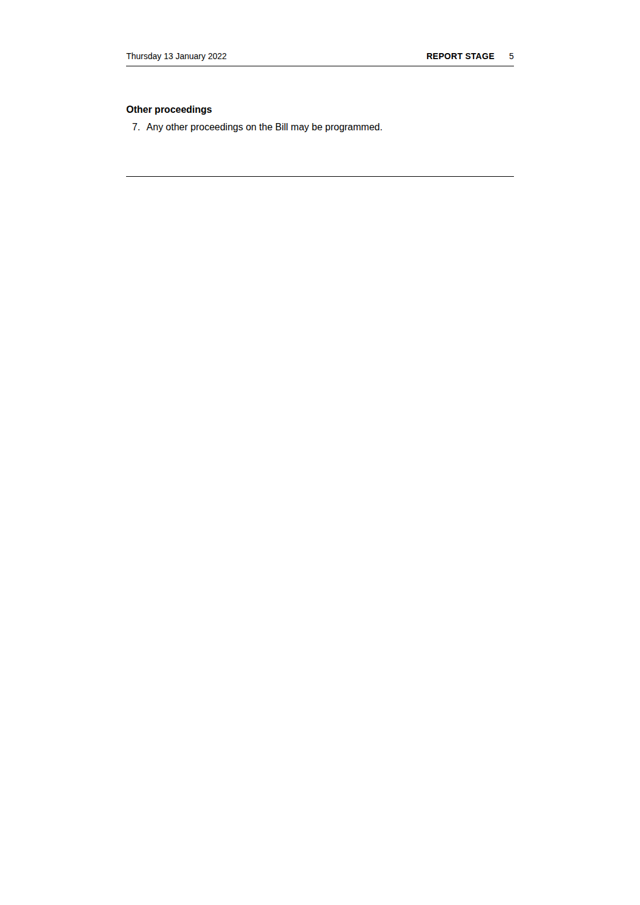Thursday 13 January 2022
REPORT STAGE 5
Other proceedings
7. Any other proceedings on the Bill may be programmed.